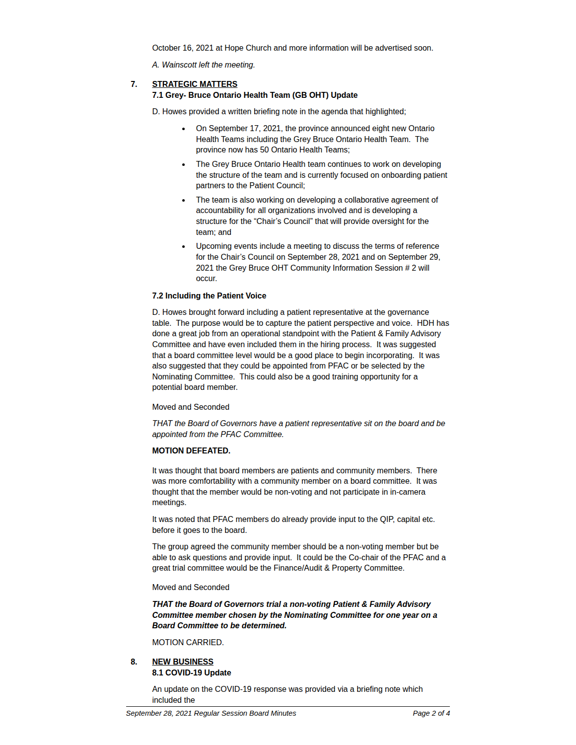October 16, 2021 at Hope Church and more information will be advertised soon.
A. Wainscott left the meeting.
7. STRATEGIC MATTERS
7.1 Grey- Bruce Ontario Health Team (GB OHT) Update
D. Howes provided a written briefing note in the agenda that highlighted;
On September 17, 2021, the province announced eight new Ontario Health Teams including the Grey Bruce Ontario Health Team. The province now has 50 Ontario Health Teams;
The Grey Bruce Ontario Health team continues to work on developing the structure of the team and is currently focused on onboarding patient partners to the Patient Council;
The team is also working on developing a collaborative agreement of accountability for all organizations involved and is developing a structure for the “Chair’s Council” that will provide oversight for the team; and
Upcoming events include a meeting to discuss the terms of reference for the Chair’s Council on September 28, 2021 and on September 29, 2021 the Grey Bruce OHT Community Information Session # 2 will occur.
7.2 Including the Patient Voice
D. Howes brought forward including a patient representative at the governance table. The purpose would be to capture the patient perspective and voice. HDH has done a great job from an operational standpoint with the Patient & Family Advisory Committee and have even included them in the hiring process. It was suggested that a board committee level would be a good place to begin incorporating. It was also suggested that they could be appointed from PFAC or be selected by the Nominating Committee. This could also be a good training opportunity for a potential board member.
Moved and Seconded
THAT the Board of Governors have a patient representative sit on the board and be appointed from the PFAC Committee.
MOTION DEFEATED.
It was thought that board members are patients and community members. There was more comfortability with a community member on a board committee. It was thought that the member would be non-voting and not participate in in-camera meetings.
It was noted that PFAC members do already provide input to the QIP, capital etc. before it goes to the board.
The group agreed the community member should be a non-voting member but be able to ask questions and provide input. It could be the Co-chair of the PFAC and a great trial committee would be the Finance/Audit & Property Committee.
Moved and Seconded
THAT the Board of Governors trial a non-voting Patient & Family Advisory Committee member chosen by the Nominating Committee for one year on a Board Committee to be determined.
MOTION CARRIED.
8. NEW BUSINESS
8.1 COVID-19 Update
An update on the COVID-19 response was provided via a briefing note which included the
September 28, 2021 Regular Session Board Minutes Page 2 of 4